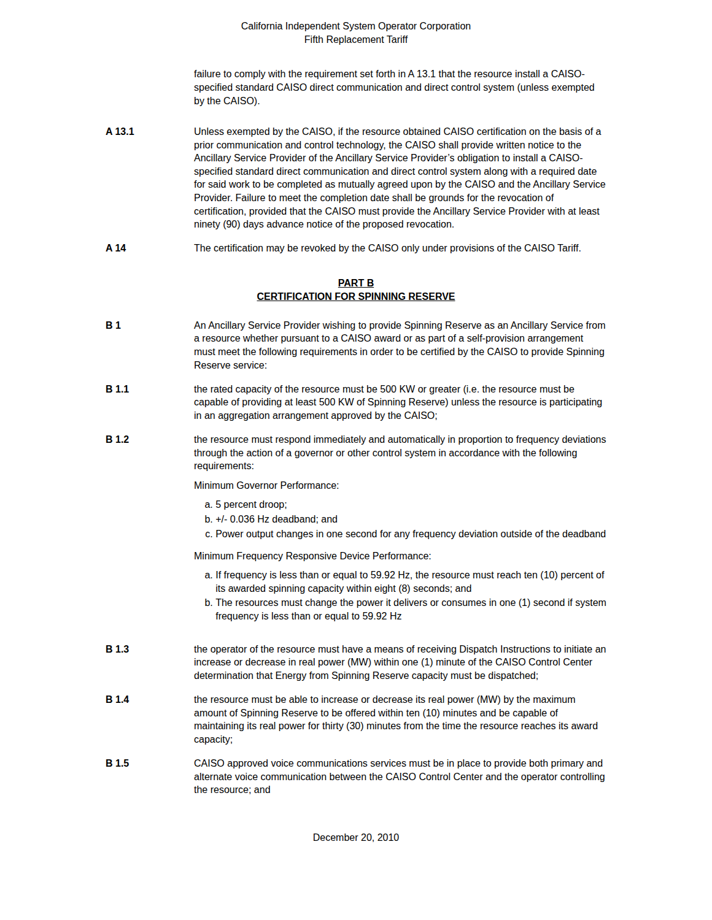California Independent System Operator Corporation
Fifth Replacement Tariff
failure to comply with the requirement set forth in A 13.1 that the resource install a CAISO-specified standard CAISO direct communication and direct control system (unless exempted by the CAISO).
A 13.1
Unless exempted by the CAISO, if the resource obtained CAISO certification on the basis of a prior communication and control technology, the CAISO shall provide written notice to the Ancillary Service Provider of the Ancillary Service Provider’s obligation to install a CAISO-specified standard direct communication and direct control system along with a required date for said work to be completed as mutually agreed upon by the CAISO and the Ancillary Service Provider. Failure to meet the completion date shall be grounds for the revocation of certification, provided that the CAISO must provide the Ancillary Service Provider with at least ninety (90) days advance notice of the proposed revocation.
A 14
The certification may be revoked by the CAISO only under provisions of the CAISO Tariff.
PART B CERTIFICATION FOR SPINNING RESERVE
B 1
An Ancillary Service Provider wishing to provide Spinning Reserve as an Ancillary Service from a resource whether pursuant to a CAISO award or as part of a self-provision arrangement must meet the following requirements in order to be certified by the CAISO to provide Spinning Reserve service:
B 1.1
the rated capacity of the resource must be 500 KW or greater (i.e. the resource must be capable of providing at least 500 KW of Spinning Reserve) unless the resource is participating in an aggregation arrangement approved by the CAISO;
B 1.2
the resource must respond immediately and automatically in proportion to frequency deviations through the action of a governor or other control system in accordance with the following requirements:
Minimum Governor Performance:
5 percent droop;
+/- 0.036 Hz deadband; and
Power output changes in one second for any frequency deviation outside of the deadband
Minimum Frequency Responsive Device Performance:
If frequency is less than or equal to 59.92 Hz, the resource must reach ten (10) percent of its awarded spinning capacity within eight (8) seconds; and
The resources must change the power it delivers or consumes in one (1) second if system frequency is less than or equal to 59.92 Hz
B 1.3
the operator of the resource must have a means of receiving Dispatch Instructions to initiate an increase or decrease in real power (MW) within one (1) minute of the CAISO Control Center determination that Energy from Spinning Reserve capacity must be dispatched;
B 1.4
the resource must be able to increase or decrease its real power (MW) by the maximum amount of Spinning Reserve to be offered within ten (10) minutes and be capable of maintaining its real power for thirty (30) minutes from the time the resource reaches its award capacity;
B 1.5
CAISO approved voice communications services must be in place to provide both primary and alternate voice communication between the CAISO Control Center and the operator controlling the resource; and
December 20, 2010